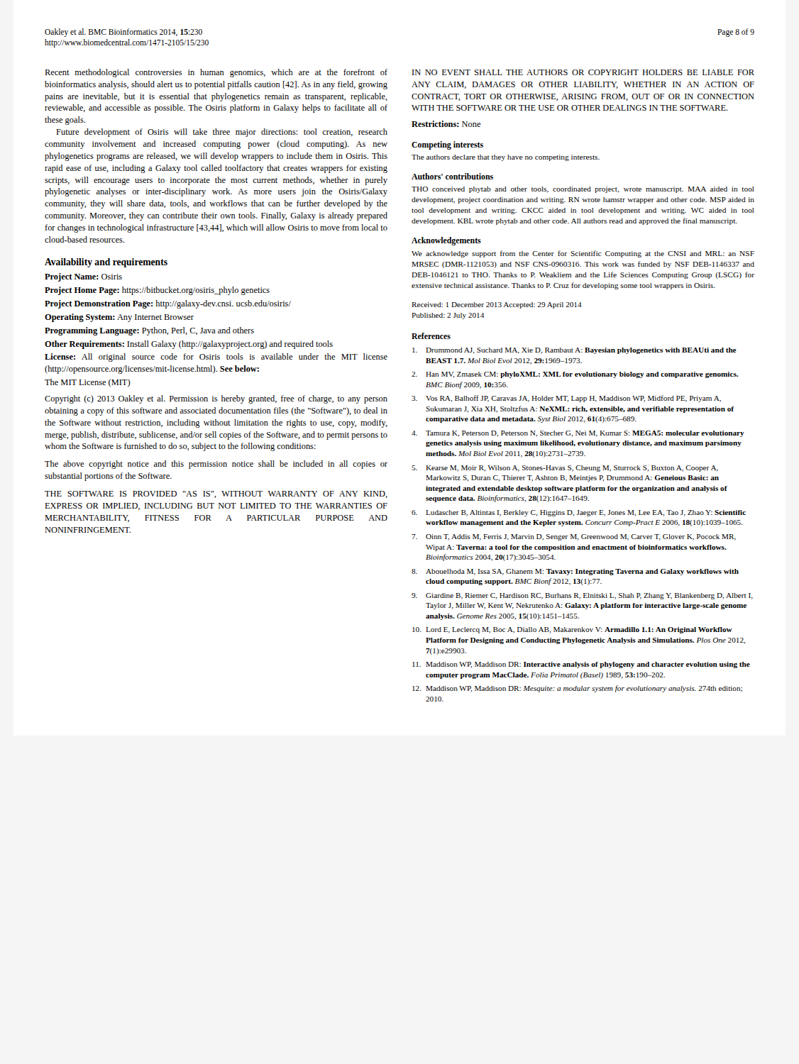Oakley et al. BMC Bioinformatics 2014, 15:230
http://www.biomedcentral.com/1471-2105/15/230
Page 8 of 9
Recent methodological controversies in human genomics, which are at the forefront of bioinformatics analysis, should alert us to potential pitfalls caution [42]. As in any field, growing pains are inevitable, but it is essential that phylogenetics remain as transparent, replicable, reviewable, and accessible as possible. The Osiris platform in Galaxy helps to facilitate all of these goals.
Future development of Osiris will take three major directions: tool creation, research community involvement and increased computing power (cloud computing). As new phylogenetics programs are released, we will develop wrappers to include them in Osiris. This rapid ease of use, including a Galaxy tool called toolfactory that creates wrappers for existing scripts, will encourage users to incorporate the most current methods, whether in purely phylogenetic analyses or inter-disciplinary work. As more users join the Osiris/Galaxy community, they will share data, tools, and workflows that can be further developed by the community. Moreover, they can contribute their own tools. Finally, Galaxy is already prepared for changes in technological infrastructure [43,44], which will allow Osiris to move from local to cloud-based resources.
Availability and requirements
Project Name: Osiris
Project Home Page: https://bitbucket.org/osiris_phylo genetics
Project Demonstration Page: http://galaxy-dev.cnsi. ucsb.edu/osiris/
Operating System: Any Internet Browser
Programming Language: Python, Perl, C, Java and others
Other Requirements: Install Galaxy (http://galaxyproject.org) and required tools
License: All original source code for Osiris tools is available under the MIT license (http://opensource.org/licenses/mit-license.html). See below:
The MIT License (MIT)
Copyright (c) 2013 Oakley et al. Permission is hereby granted, free of charge, to any person obtaining a copy of this software and associated documentation files (the "Software"), to deal in the Software without restriction, including without limitation the rights to use, copy, modify, merge, publish, distribute, sublicense, and/or sell copies of the Software, and to permit persons to whom the Software is furnished to do so, subject to the following conditions:
The above copyright notice and this permission notice shall be included in all copies or substantial portions of the Software.
THE SOFTWARE IS PROVIDED "AS IS", WITHOUT WARRANTY OF ANY KIND, EXPRESS OR IMPLIED, INCLUDING BUT NOT LIMITED TO THE WARRANTIES OF MERCHANTABILITY, FITNESS FOR A PARTICULAR PURPOSE AND NONINFRINGEMENT.
IN NO EVENT SHALL THE AUTHORS OR COPYRIGHT HOLDERS BE LIABLE FOR ANY CLAIM, DAMAGES OR OTHER LIABILITY, WHETHER IN AN ACTION OF CONTRACT, TORT OR OTHERWISE, ARISING FROM, OUT OF OR IN CONNECTION WITH THE SOFTWARE OR THE USE OR OTHER DEALINGS IN THE SOFTWARE.
Restrictions: None
Competing interests
The authors declare that they have no competing interests.
Authors' contributions
THO conceived phytab and other tools, coordinated project, wrote manuscript. MAA aided in tool development, project coordination and writing. RN wrote hamstr wrapper and other code. MSP aided in tool development and writing. CKCC aided in tool development and writing. WC aided in tool development. KBL wrote phytab and other code. All authors read and approved the final manuscript.
Acknowledgements
We acknowledge support from the Center for Scientific Computing at the CNSI and MRL: an NSF MRSEC (DMR-1121053) and NSF CNS-0960316. This work was funded by NSF DEB-1146337 and DEB-1046121 to THO. Thanks to P. Weakliem and the Life Sciences Computing Group (LSCG) for extensive technical assistance. Thanks to P. Cruz for developing some tool wrappers in Osiris.
Received: 1 December 2013 Accepted: 29 April 2014
Published: 2 July 2014
References
Drummond AJ, Suchard MA, Xie D, Rambaut A: Bayesian phylogenetics with BEAUti and the BEAST 1.7. Mol Biol Evol 2012, 29: 1969–1973.
Han MV, Zmasek CM: phyloXML: XML for evolutionary biology and comparative genomics. BMC Bionf 2009, 10: 356.
Vos RA, Balhoff JP, Caravas JA, Holder MT, Lapp H, Maddison WP, Midford PE, Priyam A, Sukumaran J, Xia XH, Stoltzfus A: NeXML: rich, extensible, and verifiable representation of comparative data and metadata. Syst Biol 2012, 61(4):675–689.
Tamura K, Peterson D, Peterson N, Stecher G, Nei M, Kumar S: MEGA5: molecular evolutionary genetics analysis using maximum likelihood, evolutionary distance, and maximum parsimony methods. Mol Biol Evol 2011, 28(10):2731–2739.
Kearse M, Moir R, Wilson A, Stones-Havas S, Cheung M, Sturrock S, Buxton A, Cooper A, Markowitz S, Duran C, Thierer T, Ashton B, Meintjes P, Drummond A: Geneious Basic: an integrated and extendable desktop software platform for the organization and analysis of sequence data. Bioinformatics, 28(12):1647–1649.
Ludascher B, Altintas I, Berkley C, Higgins D, Jaeger E, Jones M, Lee EA, Tao J, Zhao Y: Scientific workflow management and the Kepler system. Concurr Comp-Pract E 2006, 18(10):1039–1065.
Oinn T, Addis M, Ferris J, Marvin D, Senger M, Greenwood M, Carver T, Glover K, Pocock MR, Wipat A: Taverna: a tool for the composition and enactment of bioinformatics workflows. Bioinformatics 2004, 20(17):3045–3054.
Abouelhoda M, Issa SA, Ghanem M: Tavaxy: Integrating Taverna and Galaxy workflows with cloud computing support. BMC Bionf 2012, 13(1):77.
Giardine B, Riemer C, Hardison RC, Burhans R, Elnitski L, Shah P, Zhang Y, Blankenberg D, Albert I, Taylor J, Miller W, Kent W, Nekrutenko A: Galaxy: A platform for interactive large-scale genome analysis. Genome Res 2005, 15(10):1451–1455.
Lord E, Leclercq M, Boc A, Diallo AB, Makarenkov V: Armadillo 1.1: An Original Workflow Platform for Designing and Conducting Phylogenetic Analysis and Simulations. Plos One 2012, 7(1):e29903.
Maddison WP, Maddison DR: Interactive analysis of phylogeny and character evolution using the computer program MacClade. Folia Primatol (Basel) 1989, 53: 190–202.
Maddison WP, Maddison DR: Mesquite: a modular system for evolutionary analysis. 274th edition; 2010.